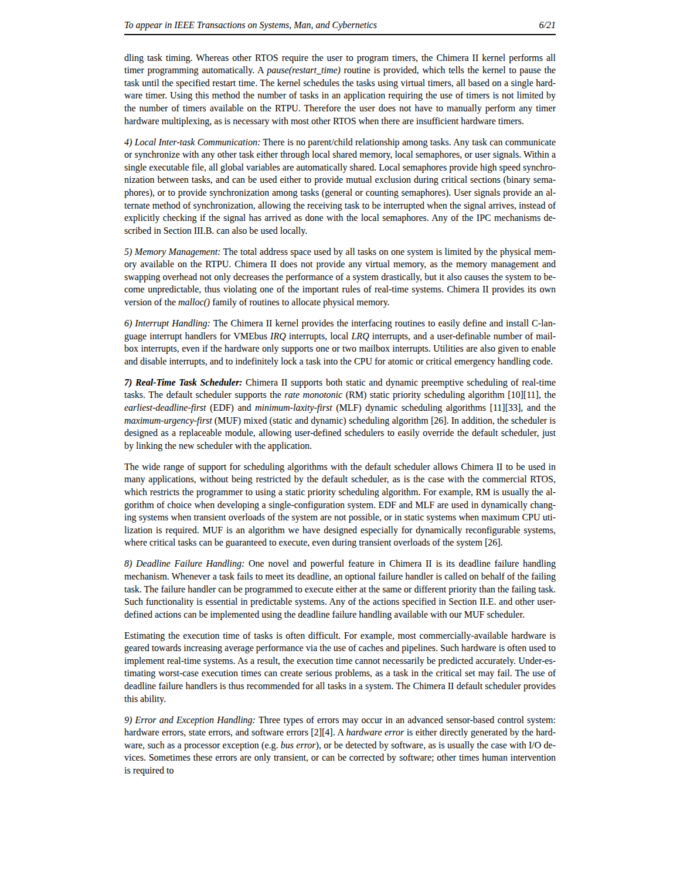To appear in IEEE Transactions on Systems, Man, and Cybernetics 6/21
dling task timing. Whereas other RTOS require the user to program timers, the Chimera II kernel performs all timer programming automatically. A pause(restart_time) routine is provided, which tells the kernel to pause the task until the specified restart time. The kernel schedules the tasks using virtual timers, all based on a single hardware timer. Using this method the number of tasks in an application requiring the use of timers is not limited by the number of timers available on the RTPU. Therefore the user does not have to manually perform any timer hardware multiplexing, as is necessary with most other RTOS when there are insufficient hardware timers.
4) Local Inter-task Communication: There is no parent/child relationship among tasks. Any task can communicate or synchronize with any other task either through local shared memory, local semaphores, or user signals. Within a single executable file, all global variables are automatically shared. Local semaphores provide high speed synchronization between tasks, and can be used either to provide mutual exclusion during critical sections (binary semaphores), or to provide synchronization among tasks (general or counting semaphores). User signals provide an alternate method of synchronization, allowing the receiving task to be interrupted when the signal arrives, instead of explicitly checking if the signal has arrived as done with the local semaphores. Any of the IPC mechanisms described in Section III.B. can also be used locally.
5) Memory Management: The total address space used by all tasks on one system is limited by the physical memory available on the RTPU. Chimera II does not provide any virtual memory, as the memory management and swapping overhead not only decreases the performance of a system drastically, but it also causes the system to become unpredictable, thus violating one of the important rules of real-time systems. Chimera II provides its own version of the malloc() family of routines to allocate physical memory.
6) Interrupt Handling: The Chimera II kernel provides the interfacing routines to easily define and install C-language interrupt handlers for VMEbus IRQ interrupts, local LRQ interrupts, and a user-definable number of mailbox interrupts, even if the hardware only supports one or two mailbox interrupts. Utilities are also given to enable and disable interrupts, and to indefinitely lock a task into the CPU for atomic or critical emergency handling code.
7) Real-Time Task Scheduler: Chimera II supports both static and dynamic preemptive scheduling of real-time tasks. The default scheduler supports the rate monotonic (RM) static priority scheduling algorithm [10][11], the earliest-deadline-first (EDF) and minimum-laxity-first (MLF) dynamic scheduling algorithms [11][33], and the maximum-urgency-first (MUF) mixed (static and dynamic) scheduling algorithm [26]. In addition, the scheduler is designed as a replaceable module, allowing user-defined schedulers to easily override the default scheduler, just by linking the new scheduler with the application.
The wide range of support for scheduling algorithms with the default scheduler allows Chimera II to be used in many applications, without being restricted by the default scheduler, as is the case with the commercial RTOS, which restricts the programmer to using a static priority scheduling algorithm. For example, RM is usually the algorithm of choice when developing a single-configuration system. EDF and MLF are used in dynamically changing systems when transient overloads of the system are not possible, or in static systems when maximum CPU utilization is required. MUF is an algorithm we have designed especially for dynamically reconfigurable systems, where critical tasks can be guaranteed to execute, even during transient overloads of the system [26].
8) Deadline Failure Handling: One novel and powerful feature in Chimera II is its deadline failure handling mechanism. Whenever a task fails to meet its deadline, an optional failure handler is called on behalf of the failing task. The failure handler can be programmed to execute either at the same or different priority than the failing task. Such functionality is essential in predictable systems. Any of the actions specified in Section II.E. and other user-defined actions can be implemented using the deadline failure handling available with our MUF scheduler.
Estimating the execution time of tasks is often difficult. For example, most commercially-available hardware is geared towards increasing average performance via the use of caches and pipelines. Such hardware is often used to implement real-time systems. As a result, the execution time cannot necessarily be predicted accurately. Under-estimating worst-case execution times can create serious problems, as a task in the critical set may fail. The use of deadline failure handlers is thus recommended for all tasks in a system. The Chimera II default scheduler provides this ability.
9) Error and Exception Handling: Three types of errors may occur in an advanced sensor-based control system: hardware errors, state errors, and software errors [2][4]. A hardware error is either directly generated by the hardware, such as a processor exception (e.g. bus error), or be detected by software, as is usually the case with I/O devices. Sometimes these errors are only transient, or can be corrected by software; other times human intervention is required to